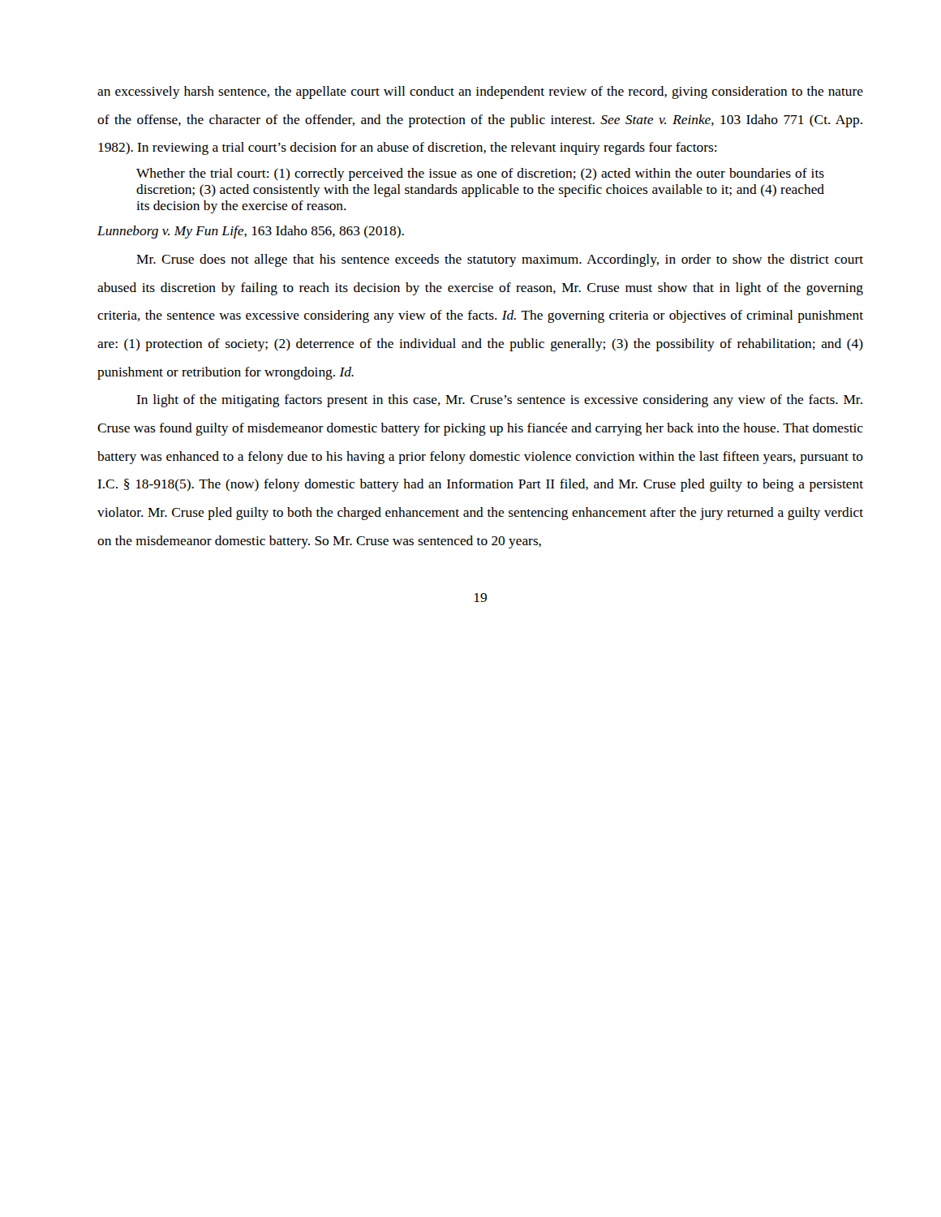an excessively harsh sentence, the appellate court will conduct an independent review of the record, giving consideration to the nature of the offense, the character of the offender, and the protection of the public interest. See State v. Reinke, 103 Idaho 771 (Ct. App. 1982). In reviewing a trial court’s decision for an abuse of discretion, the relevant inquiry regards four factors:
Whether the trial court: (1) correctly perceived the issue as one of discretion; (2) acted within the outer boundaries of its discretion; (3) acted consistently with the legal standards applicable to the specific choices available to it; and (4) reached its decision by the exercise of reason.
Lunneborg v. My Fun Life, 163 Idaho 856, 863 (2018).
Mr. Cruse does not allege that his sentence exceeds the statutory maximum. Accordingly, in order to show the district court abused its discretion by failing to reach its decision by the exercise of reason, Mr. Cruse must show that in light of the governing criteria, the sentence was excessive considering any view of the facts. Id. The governing criteria or objectives of criminal punishment are: (1) protection of society; (2) deterrence of the individual and the public generally; (3) the possibility of rehabilitation; and (4) punishment or retribution for wrongdoing. Id.
In light of the mitigating factors present in this case, Mr. Cruse’s sentence is excessive considering any view of the facts. Mr. Cruse was found guilty of misdemeanor domestic battery for picking up his fiancée and carrying her back into the house. That domestic battery was enhanced to a felony due to his having a prior felony domestic violence conviction within the last fifteen years, pursuant to I.C. § 18-918(5). The (now) felony domestic battery had an Information Part II filed, and Mr. Cruse pled guilty to being a persistent violator. Mr. Cruse pled guilty to both the charged enhancement and the sentencing enhancement after the jury returned a guilty verdict on the misdemeanor domestic battery. So Mr. Cruse was sentenced to 20 years,
19